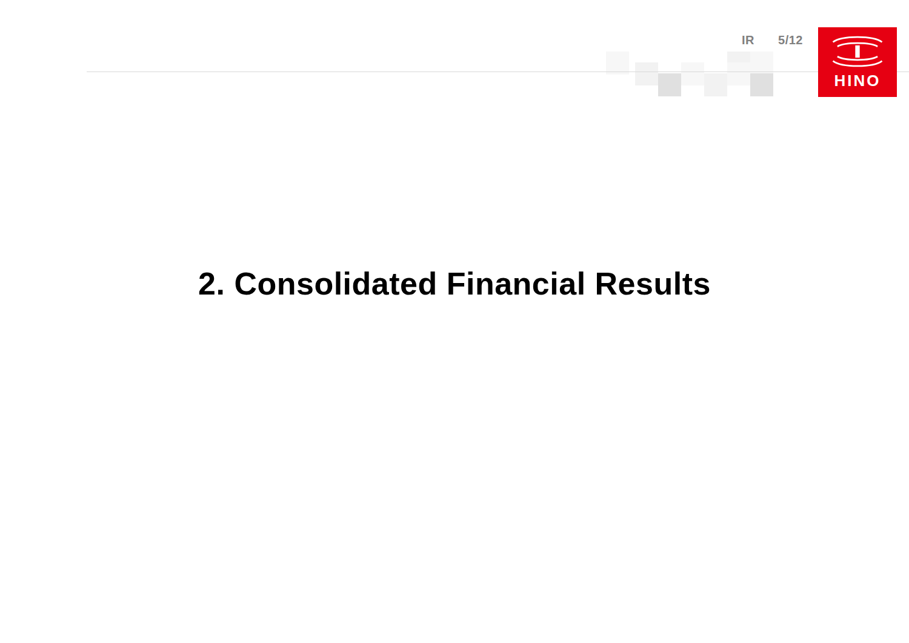IR
5/12
HINO
2. Consolidated Financial Results